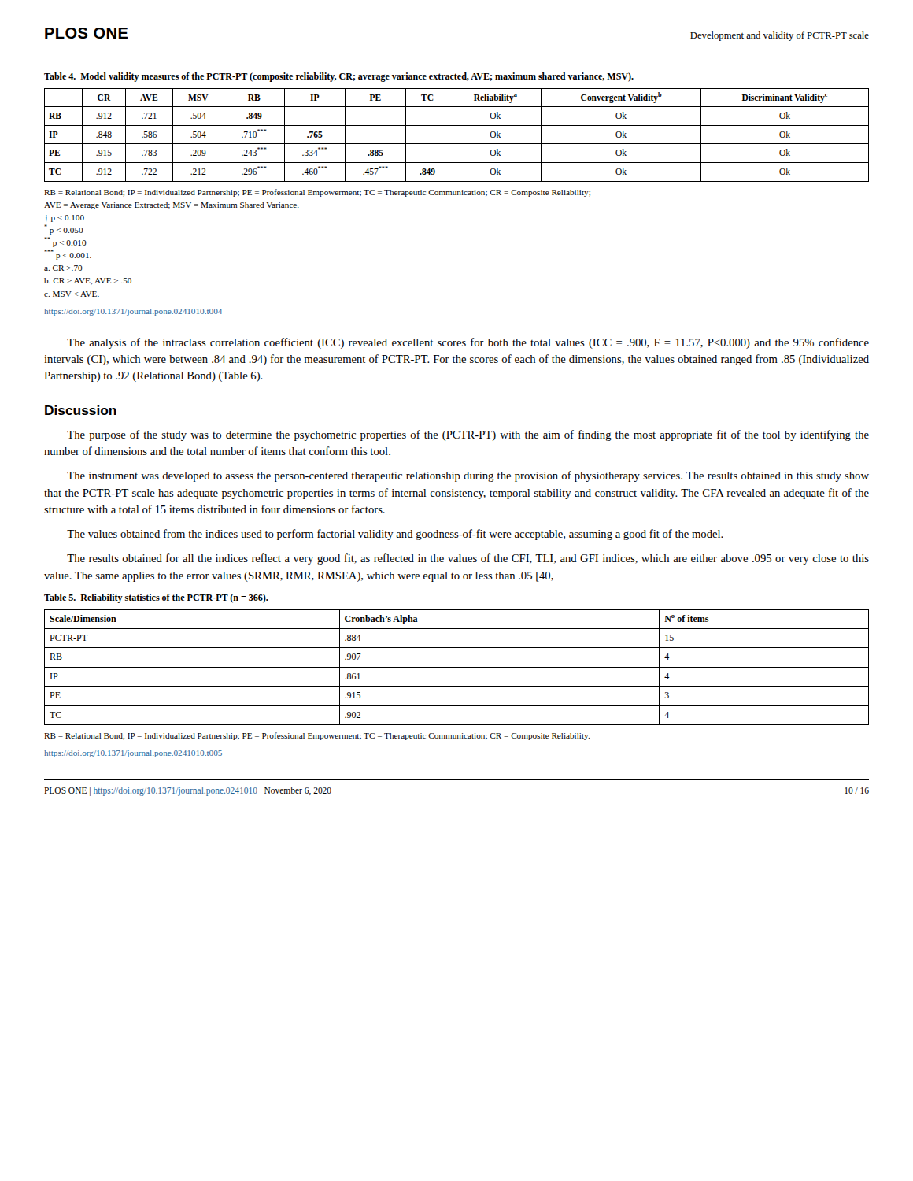PLOS ONE
Development and validity of PCTR-PT scale
Table 4. Model validity measures of the PCTR-PT (composite reliability, CR; average variance extracted, AVE; maximum shared variance, MSV).
| | CR | AVE | MSV | RB | IP | PE | TC | Reliability a | Convergent Validity b | Discriminant Validity c |
| --- | --- | --- | --- | --- | --- | --- | --- | --- | --- | --- |
| RB | .912 | .721 | .504 | .849 | | | | Ok | Ok | Ok |
| IP | .848 | .586 | .504 | .710 *** | .765 | | | Ok | Ok | Ok |
| PE | .915 | .783 | .209 | .243 *** | .334 *** | .885 | | Ok | Ok | Ok |
| TC | .912 | .722 | .212 | .296 *** | .460 *** | .457 *** | .849 | Ok | Ok | Ok |
RB = Relational Bond; IP = Individualized Partnership; PE = Professional Empowerment; TC = Therapeutic Communication; CR = Composite Reliability;
AVE = Average Variance Extracted; MSV = Maximum Shared Variance.
† p < 0.100
* p < 0.050
** p < 0.010
*** p < 0.001.
a. CR >.70
b. CR > AVE, AVE > .50
c. MSV < AVE.
https://doi.org/10.1371/journal.pone.0241010.t004
The analysis of the intraclass correlation coefficient (ICC) revealed excellent scores for both the total values (ICC = .900, F = 11.57, P<0.000) and the 95% confidence intervals (CI), which were between .84 and .94) for the measurement of PCTR-PT. For the scores of each of the dimensions, the values obtained ranged from .85 (Individualized Partnership) to .92 (Relational Bond) (Table 6).
Discussion
The purpose of the study was to determine the psychometric properties of the (PCTR-PT) with the aim of finding the most appropriate fit of the tool by identifying the number of dimensions and the total number of items that conform this tool.
The instrument was developed to assess the person-centered therapeutic relationship during the provision of physiotherapy services. The results obtained in this study show that the PCTR-PT scale has adequate psychometric properties in terms of internal consistency, temporal stability and construct validity. The CFA revealed an adequate fit of the structure with a total of 15 items distributed in four dimensions or factors.
The values obtained from the indices used to perform factorial validity and goodness-of-fit were acceptable, assuming a good fit of the model.
The results obtained for all the indices reflect a very good fit, as reflected in the values of the CFI, TLI, and GFI indices, which are either above .095 or very close to this value. The same applies to the error values (SRMR, RMR, RMSEA), which were equal to or less than .05 [40,
Table 5. Reliability statistics of the PCTR-PT (n = 366).
| Scale/Dimension | Cronbach’s Alpha | N o of items |
| --- | --- | --- |
| PCTR-PT | .884 | 15 |
| RB | .907 | 4 |
| IP | .861 | 4 |
| PE | .915 | 3 |
| TC | .902 | 4 |
RB = Relational Bond; IP = Individualized Partnership; PE = Professional Empowerment; TC = Therapeutic Communication; CR = Composite Reliability.
https://doi.org/10.1371/journal.pone.0241010.t005
PLOS ONE | https://doi.org/10.1371/journal.pone.0241010 November 6, 2020
10 / 16